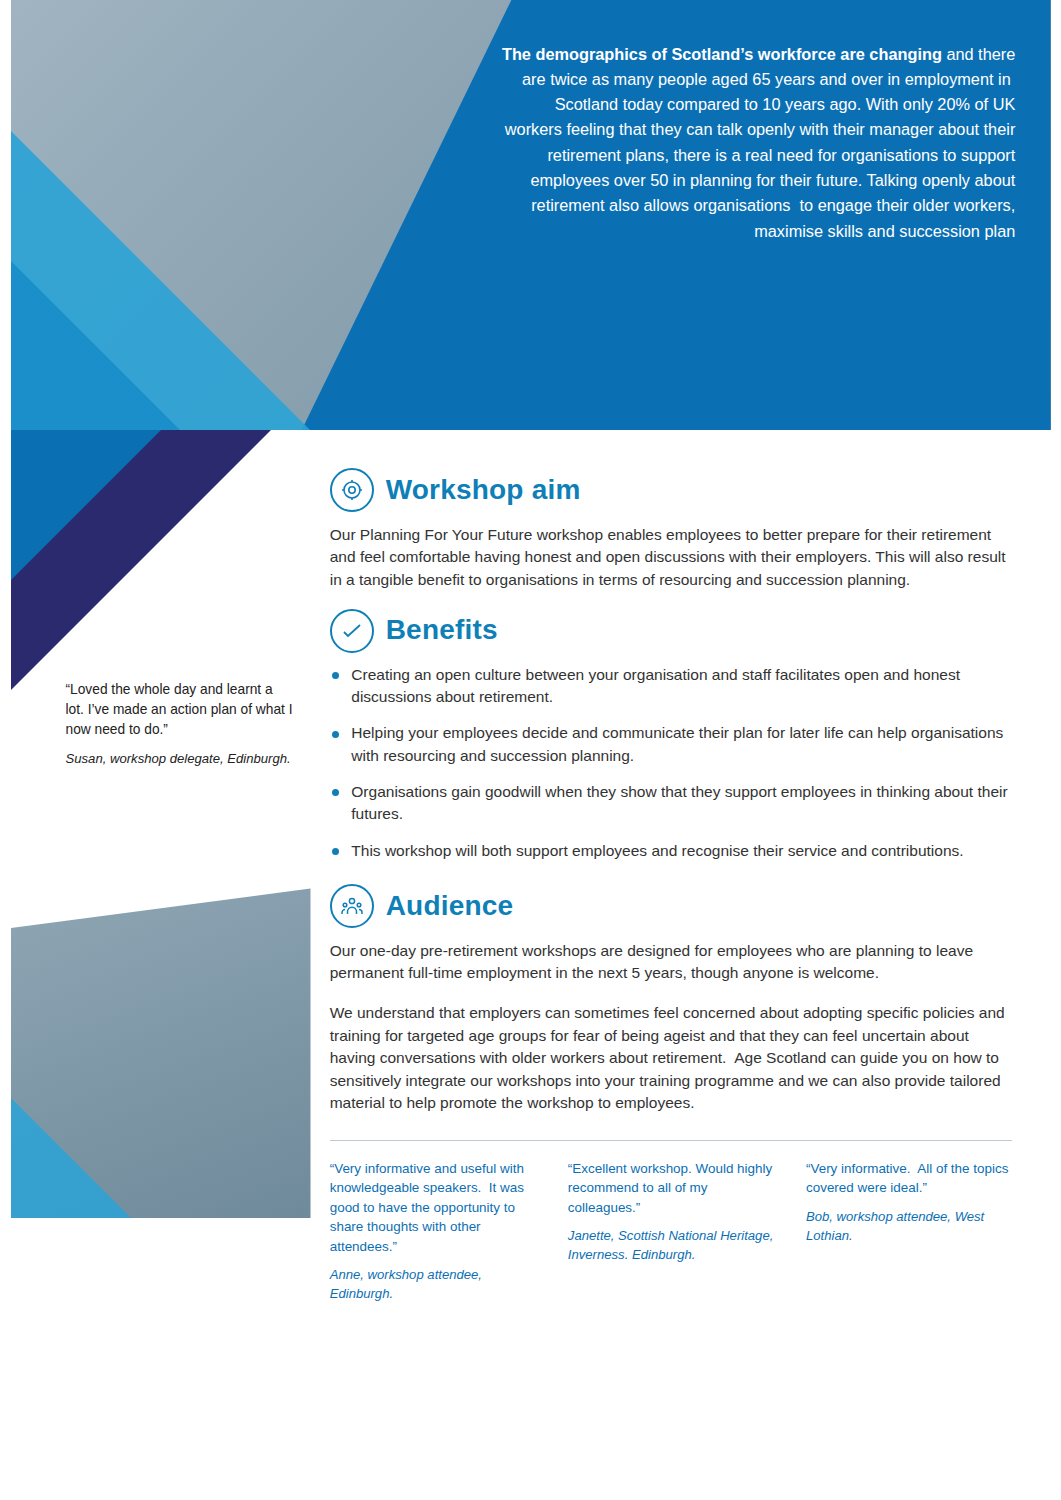The demographics of Scotland’s workforce are changing and there are twice as many people aged 65 years and over in employment in Scotland today compared to 10 years ago. With only 20% of UK workers feeling that they can talk openly with their manager about their retirement plans, there is a real need for organisations to support employees over 50 in planning for their future. Talking openly about retirement also allows organisations to engage their older workers, maximise skills and succession plan
“Loved the whole day and learnt a lot. I’ve made an action plan of what I now need to do.”
Susan, workshop delegate, Edinburgh.
Workshop aim
Our Planning For Your Future workshop enables employees to better prepare for their retirement and feel comfortable having honest and open discussions with their employers. This will also result in a tangible benefit to organisations in terms of resourcing and succession planning.
Benefits
Creating an open culture between your organisation and staff facilitates open and honest discussions about retirement.
Helping your employees decide and communicate their plan for later life can help organisations with resourcing and succession planning.
Organisations gain goodwill when they show that they support employees in thinking about their futures.
This workshop will both support employees and recognise their service and contributions.
Audience
Our one-day pre-retirement workshops are designed for employees who are planning to leave permanent full-time employment in the next 5 years, though anyone is welcome.
We understand that employers can sometimes feel concerned about adopting specific policies and training for targeted age groups for fear of being ageist and that they can feel uncertain about having conversations with older workers about retirement. Age Scotland can guide you on how to sensitively integrate our workshops into your training programme and we can also provide tailored material to help promote the workshop to employees.
“Very informative and useful with knowledgeable speakers. It was good to have the opportunity to share thoughts with other attendees.”
Anne, workshop attendee, Edinburgh.
“Excellent workshop. Would highly recommend to all of my colleagues.”
Janette, Scottish National Heritage, Inverness. Edinburgh.
“Very informative. All of the topics covered were ideal.”
Bob, workshop attendee, West Lothian.